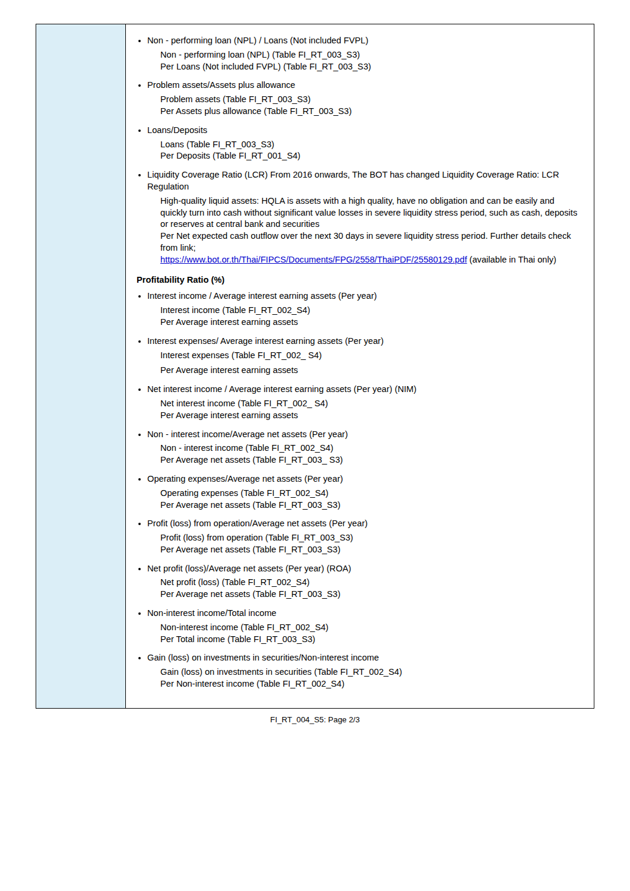Non - performing loan (NPL) / Loans (Not included FVPL)
Non - performing loan (NPL) (Table FI_RT_003_S3)
Per Loans (Not included FVPL) (Table FI_RT_003_S3)
Problem assets/Assets plus allowance
Problem assets (Table FI_RT_003_S3)
Per Assets plus allowance (Table FI_RT_003_S3)
Loans/Deposits
Loans (Table FI_RT_003_S3)
Per Deposits (Table FI_RT_001_S4)
Liquidity Coverage Ratio (LCR) From 2016 onwards, The BOT has changed Liquidity Coverage Ratio: LCR Regulation
High-quality liquid assets: HQLA is assets with a high quality, have no obligation and can be easily and quickly turn into cash without significant value losses in severe liquidity stress period, such as cash, deposits or reserves at central bank and securities
Per Net expected cash outflow over the next 30 days in severe liquidity stress period. Further details check from link;
https://www.bot.or.th/Thai/FIPCS/Documents/FPG/2558/ThaiPDF/25580129.pdf (available in Thai only)
Profitability Ratio (%)
Interest income / Average interest earning assets (Per year)
Interest income (Table FI_RT_002_S4)
Per Average interest earning assets
Interest expenses/ Average interest earning assets (Per year)
Interest expenses (Table FI_RT_002_ S4)
Per Average interest earning assets
Net interest income / Average interest earning assets (Per year) (NIM)
Net interest income (Table FI_RT_002_ S4)
Per Average interest earning assets
Non - interest income/Average net assets (Per year)
Non - interest income (Table FI_RT_002_S4)
Per Average net assets (Table FI_RT_003_ S3)
Operating expenses/Average net assets (Per year)
Operating expenses (Table FI_RT_002_S4)
Per Average net assets (Table FI_RT_003_S3)
Profit (loss) from operation/Average net assets (Per year)
Profit (loss) from operation (Table FI_RT_003_S3)
Per Average net assets (Table FI_RT_003_S3)
Net profit (loss)/Average net assets (Per year) (ROA)
Net profit (loss) (Table FI_RT_002_S4)
Per Average net assets (Table FI_RT_003_S3)
Non-interest income/Total income
Non-interest income (Table FI_RT_002_S4)
Per Total income (Table FI_RT_003_S3)
Gain (loss) on investments in securities/Non-interest income
Gain (loss) on investments in securities (Table FI_RT_002_S4)
Per Non-interest income (Table FI_RT_002_S4)
FI_RT_004_S5: Page 2/3